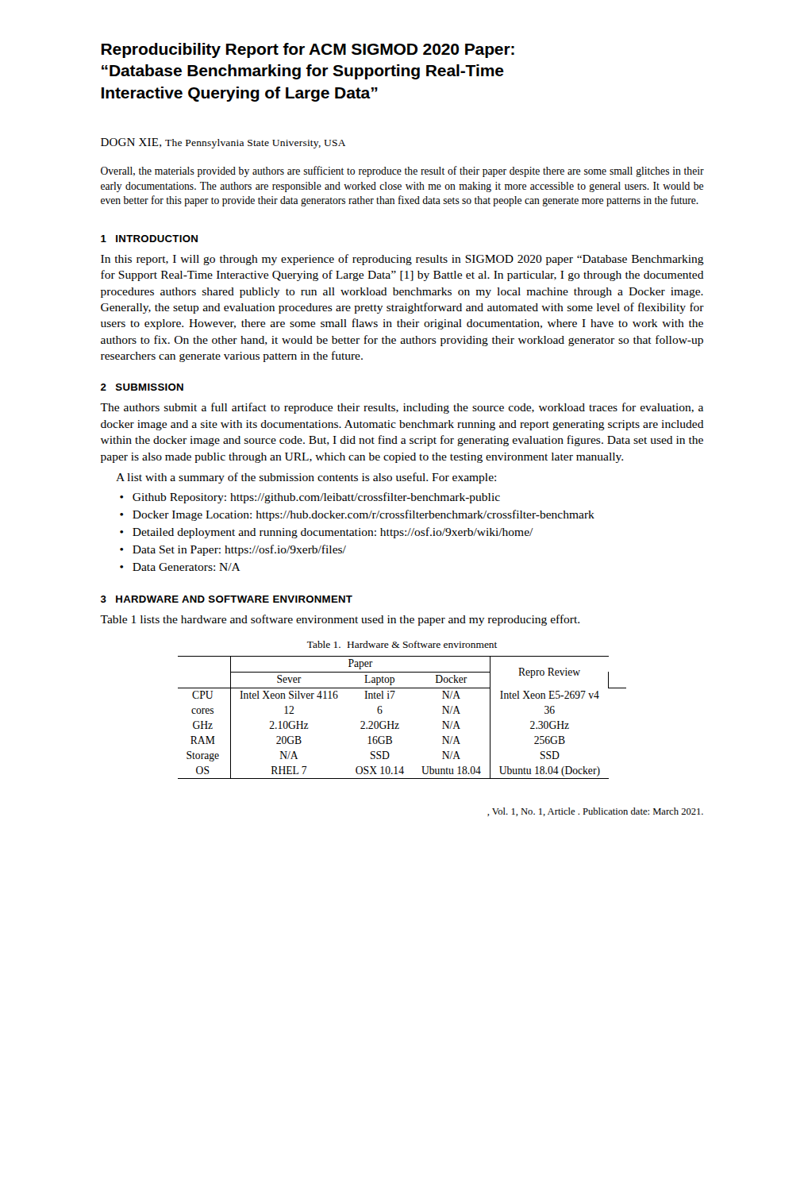Reproducibility Report for ACM SIGMOD 2020 Paper:
“Database Benchmarking for Supporting Real-Time
Interactive Querying of Large Data”
DOGN XIE, The Pennsylvania State University, USA
Overall, the materials provided by authors are sufficient to reproduce the result of their paper despite there are some small glitches in their early documentations. The authors are responsible and worked close with me on making it more accessible to general users. It would be even better for this paper to provide their data generators rather than fixed data sets so that people can generate more patterns in the future.
1 INTRODUCTION
In this report, I will go through my experience of reproducing results in SIGMOD 2020 paper “Database Benchmarking for Support Real-Time Interactive Querying of Large Data” [1] by Battle et al. In particular, I go through the documented procedures authors shared publicly to run all workload benchmarks on my local machine through a Docker image. Generally, the setup and evaluation procedures are pretty straightforward and automated with some level of flexibility for users to explore. However, there are some small flaws in their original documentation, where I have to work with the authors to fix. On the other hand, it would be better for the authors providing their workload generator so that follow-up researchers can generate various pattern in the future.
2 SUBMISSION
The authors submit a full artifact to reproduce their results, including the source code, workload traces for evaluation, a docker image and a site with its documentations. Automatic benchmark running and report generating scripts are included within the docker image and source code. But, I did not find a script for generating evaluation figures. Data set used in the paper is also made public through an URL, which can be copied to the testing environment later manually.
A list with a summary of the submission contents is also useful. For example:
Github Repository: https://github.com/leibatt/crossfilter-benchmark-public
Docker Image Location: https://hub.docker.com/r/crossfilterbenchmark/crossfilter-benchmark
Detailed deployment and running documentation: https://osf.io/9xerb/wiki/home/
Data Set in Paper: https://osf.io/9xerb/files/
Data Generators: N/A
3 HARDWARE AND SOFTWARE ENVIRONMENT
Table 1 lists the hardware and software environment used in the paper and my reproducing effort.
Table 1. Hardware & Software environment
| | Paper | Repro Review |
| --- | --- | --- |
| | Sever | Laptop | Docker | |
| CPU | Intel Xeon Silver 4116 | Intel i7 | N/A | Intel Xeon E5-2697 v4 |
| cores | 12 | 6 | N/A | 36 |
| GHz | 2.10GHz | 2.20GHz | N/A | 2.30GHz |
| RAM | 20GB | 16GB | N/A | 256GB |
| Storage | N/A | SSD | N/A | SSD |
| OS | RHEL 7 | OSX 10.14 | Ubuntu 18.04 | Ubuntu 18.04 (Docker) |
, Vol. 1, No. 1, Article . Publication date: March 2021.